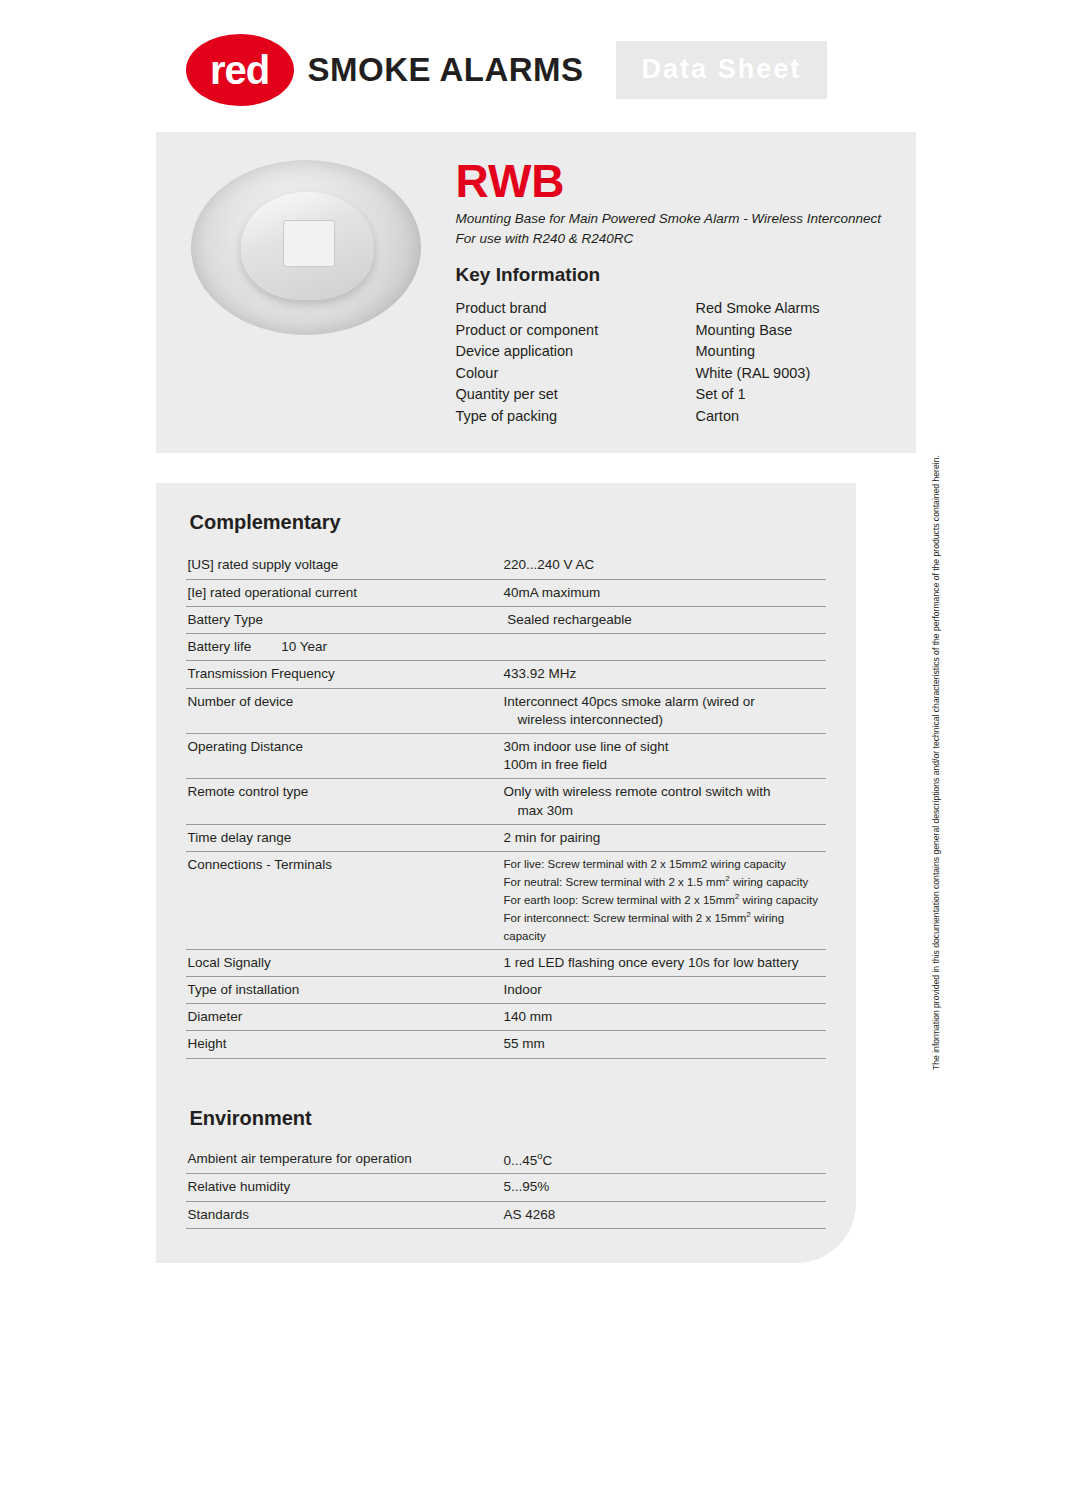red
SMOKE ALARMS
Data Sheet
RWB
Mounting Base for Main Powered Smoke Alarm - Wireless Interconnect
For use with R240 & R240RC
Key Information
| Product brand | Red Smoke Alarms |
| Product or component | Mounting Base |
| Device application | Mounting |
| Colour | White (RAL 9003) |
| Quantity per set | Set of 1 |
| Type of packing | Carton |
Complementary
| [US] rated supply voltage | 220...240 V AC |
| [Ie] rated operational current | 40mA maximum |
| Battery Type | Sealed rechargeable |
| Battery life 10 Year | |
| Transmission Frequency | 433.92 MHz |
| Number of device | Interconnect 40pcs smoke alarm (wired or wireless interconnected) |
| Operating Distance | 30m indoor use line of sight 100m in free field |
| Remote control type | Only with wireless remote control switch with max 30m |
| Time delay range | 2 min for pairing |
| Connections - Terminals | For live: Screw terminal with 2 x 15mm2 wiring capacity For neutral: Screw terminal with 2 x 1.5 mm 2 wiring capacity For earth loop: Screw terminal with 2 x 15mm 2 wiring capacity For interconnect: Screw terminal with 2 x 15mm 2 wiring capacity |
| Local Signally | 1 red LED flashing once every 10s for low battery |
| Type of installation | Indoor |
| Diameter | 140 mm |
| Height | 55 mm |
Environment
| Ambient air temperature for operation | 0...45 o C |
| Relative humidity | 5...95% |
| Standards | AS 4268 |
The information provided in this documentation contains general descriptions and/or technical characteristics of the performance of the products contained herein.
This documentation is not intended as a substitute for and is not to be used for determining suitability of reliability of these products for specific user applications.
It is the duty of any such user or integrator to perform the appropriate and complete risk analysis, evaluation and testing of the products with respect to the relevant specific application or use thereof.
Neither Red Smoke Alarms PTY. LTD nor any of its affiliates or subsidiaries shall be responsible or liable for misuse of the information contained herein.